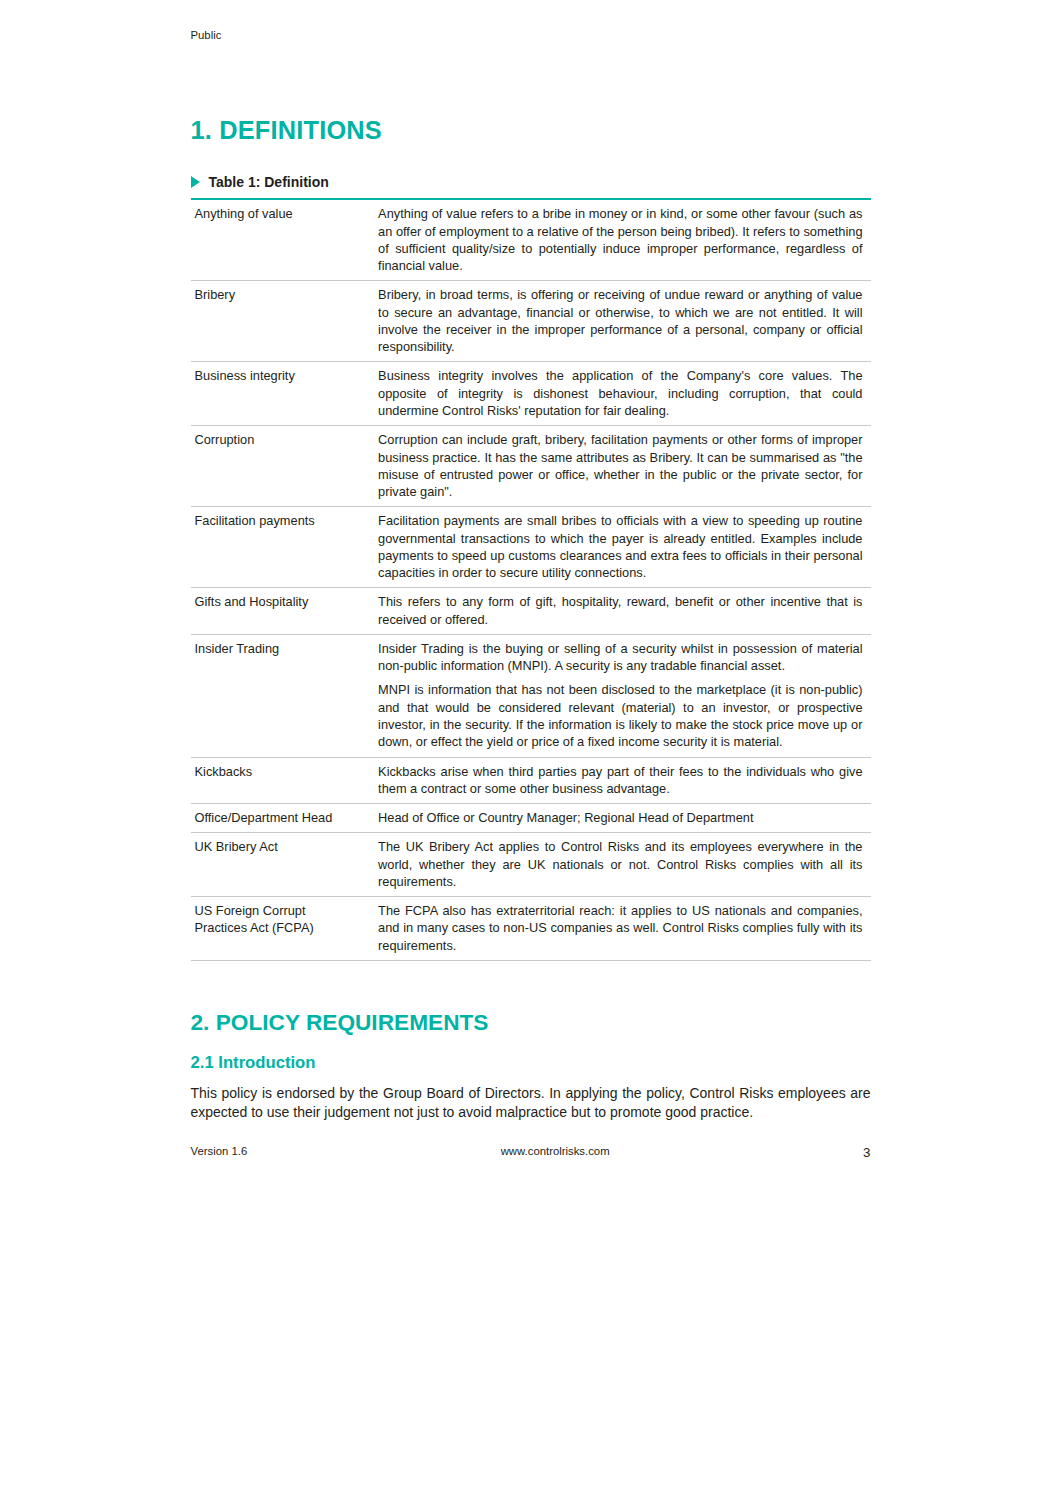Public
1. DEFINITIONS
Table 1: Definition
| Anything of value | Anything of value refers to a bribe in money or in kind, or some other favour (such as an offer of employment to a relative of the person being bribed). It refers to something of sufficient quality/size to potentially induce improper performance, regardless of financial value. |
| Bribery | Bribery, in broad terms, is offering or receiving of undue reward or anything of value to secure an advantage, financial or otherwise, to which we are not entitled. It will involve the receiver in the improper performance of a personal, company or official responsibility. |
| Business integrity | Business integrity involves the application of the Company's core values. The opposite of integrity is dishonest behaviour, including corruption, that could undermine Control Risks' reputation for fair dealing. |
| Corruption | Corruption can include graft, bribery, facilitation payments or other forms of improper business practice. It has the same attributes as Bribery. It can be summarised as "the misuse of entrusted power or office, whether in the public or the private sector, for private gain". |
| Facilitation payments | Facilitation payments are small bribes to officials with a view to speeding up routine governmental transactions to which the payer is already entitled. Examples include payments to speed up customs clearances and extra fees to officials in their personal capacities in order to secure utility connections. |
| Gifts and Hospitality | This refers to any form of gift, hospitality, reward, benefit or other incentive that is received or offered. |
| Insider Trading | Insider Trading is the buying or selling of a security whilst in possession of material non-public information (MNPI). A security is any tradable financial asset. MNPI is information that has not been disclosed to the marketplace (it is non-public) and that would be considered relevant (material) to an investor, or prospective investor, in the security. If the information is likely to make the stock price move up or down, or effect the yield or price of a fixed income security it is material. |
| Kickbacks | Kickbacks arise when third parties pay part of their fees to the individuals who give them a contract or some other business advantage. |
| Office/Department Head | Head of Office or Country Manager; Regional Head of Department |
| UK Bribery Act | The UK Bribery Act applies to Control Risks and its employees everywhere in the world, whether they are UK nationals or not. Control Risks complies with all its requirements. |
| US Foreign Corrupt Practices Act (FCPA) | The FCPA also has extraterritorial reach: it applies to US nationals and companies, and in many cases to non-US companies as well. Control Risks complies fully with its requirements. |
2. POLICY REQUIREMENTS
2.1 Introduction
This policy is endorsed by the Group Board of Directors. In applying the policy, Control Risks employees are expected to use their judgement not just to avoid malpractice but to promote good practice.
Version 1.6 3
www.controlrisks.com